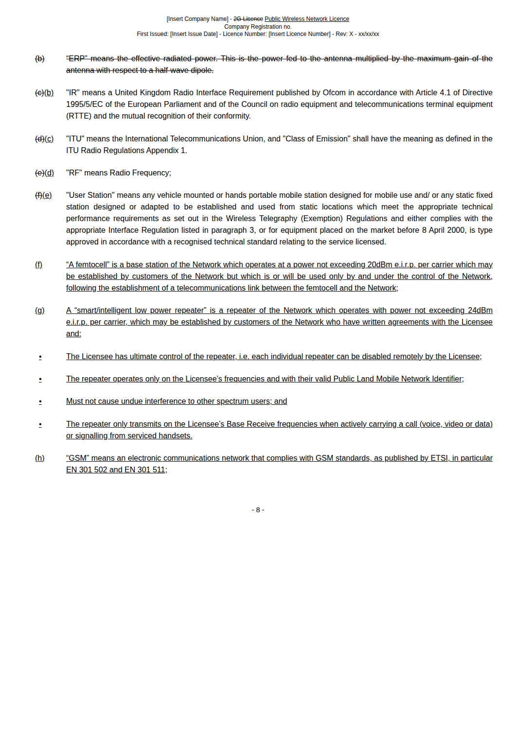[Insert Company Name] - 2G Licence Public Wireless Network Licence
Company Registration no.
First Issued: [Insert Issue Date] - Licence Number: [Insert Licence Number] - Rev: X - xx/xx/xx
(b)
“ERP” means the effective radiated power. This is the power fed to the antenna multiplied by the maximum gain of the antenna with respect to a half-wave dipole.
(c)(b)
"IR" means a United Kingdom Radio Interface Requirement published by Ofcom in accordance with Article 4.1 of Directive 1995/5/EC of the European Parliament and of the Council on radio equipment and telecommunications terminal equipment (RTTE) and the mutual recognition of their conformity.
(d)(c)
"ITU" means the International Telecommunications Union, and "Class of Emission" shall have the meaning as defined in the ITU Radio Regulations Appendix 1.
(e)(d)
"RF" means Radio Frequency;
(f)(e)
"User Station" means any vehicle mounted or hands portable mobile station designed for mobile use and/ or any static fixed station designed or adapted to be established and used from static locations which meet the appropriate technical performance requirements as set out in the Wireless Telegraphy (Exemption) Regulations and either complies with the appropriate Interface Regulation listed in paragraph 3, or for equipment placed on the market before 8 April 2000, is type approved in accordance with a recognised technical standard relating to the service licensed.
(f)
“A femtocell” is a base station of the Network which operates at a power not exceeding 20dBm e.i.r.p. per carrier which may be established by customers of the Network but which is or will be used only by and under the control of the Network, following the establishment of a telecommunications link between the femtocell and the Network;
(g)
A “smart/intelligent low power repeater” is a repeater of the Network which operates with power not exceeding 24dBm e.i.r.p. per carrier, which may be established by customers of the Network who have written agreements with the Licensee and:
•
The Licensee has ultimate control of the repeater, i.e. each individual repeater can be disabled remotely by the Licensee;
•
The repeater operates only on the Licensee’s frequencies and with their valid Public Land Mobile Network Identifier;
•
Must not cause undue interference to other spectrum users; and
•
The repeater only transmits on the Licensee’s Base Receive frequencies when actively carrying a call (voice, video or data) or signalling from serviced handsets.
(h)
“GSM” means an electronic communications network that complies with GSM standards, as published by ETSI, in particular EN 301 502 and EN 301 511;
- 8 -